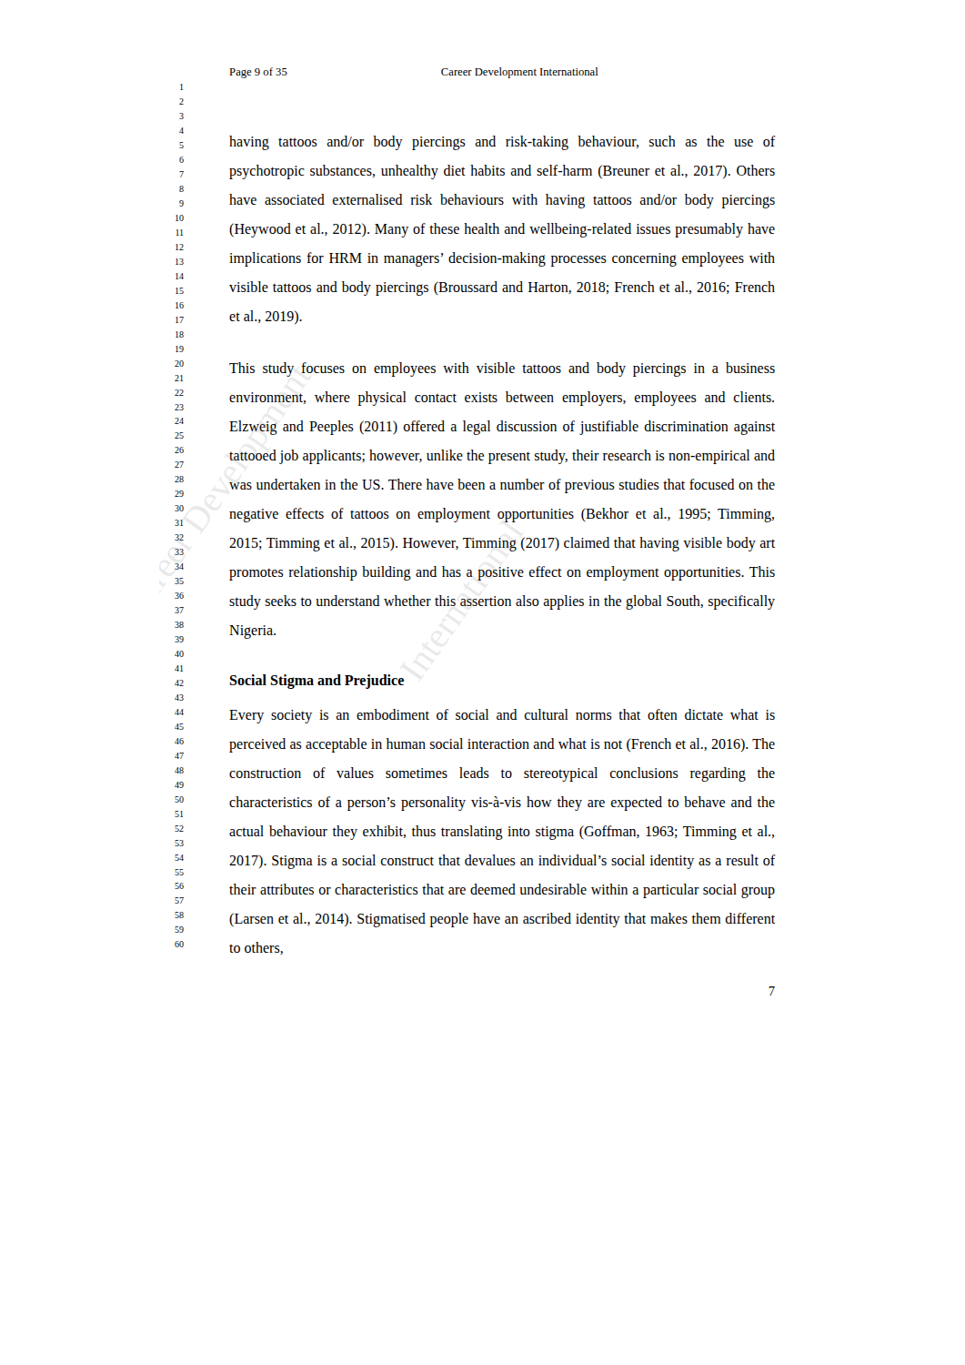Page 9 of 35
Career Development International
12345678910 11121314151617181920 21222324252627282930 31323334353637383940 41424344454647484950 51525354555657585960
Career Development International
having tattoos and/or body piercings and risk-taking behaviour, such as the use of psychotropic substances, unhealthy diet habits and self-harm (Breuner et al., 2017). Others have associated externalised risk behaviours with having tattoos and/or body piercings (Heywood et al., 2012). Many of these health and wellbeing-related issues presumably have implications for HRM in managers’ decision-making processes concerning employees with visible tattoos and body piercings (Broussard and Harton, 2018; French et al., 2016; French et al., 2019).
This study focuses on employees with visible tattoos and body piercings in a business environment, where physical contact exists between employers, employees and clients. Elzweig and Peeples (2011) offered a legal discussion of justifiable discrimination against tattooed job applicants; however, unlike the present study, their research is non-empirical and was undertaken in the US. There have been a number of previous studies that focused on the negative effects of tattoos on employment opportunities (Bekhor et al., 1995; Timming, 2015; Timming et al., 2015). However, Timming (2017) claimed that having visible body art promotes relationship building and has a positive effect on employment opportunities. This study seeks to understand whether this assertion also applies in the global South, specifically Nigeria.
Social Stigma and Prejudice
Every society is an embodiment of social and cultural norms that often dictate what is perceived as acceptable in human social interaction and what is not (French et al., 2016). The construction of values sometimes leads to stereotypical conclusions regarding the characteristics of a person’s personality vis-à-vis how they are expected to behave and the actual behaviour they exhibit, thus translating into stigma (Goffman, 1963; Timming et al., 2017). Stigma is a social construct that devalues an individual’s social identity as a result of their attributes or characteristics that are deemed undesirable within a particular social group (Larsen et al., 2014). Stigmatised people have an ascribed identity that makes them different to others,
7